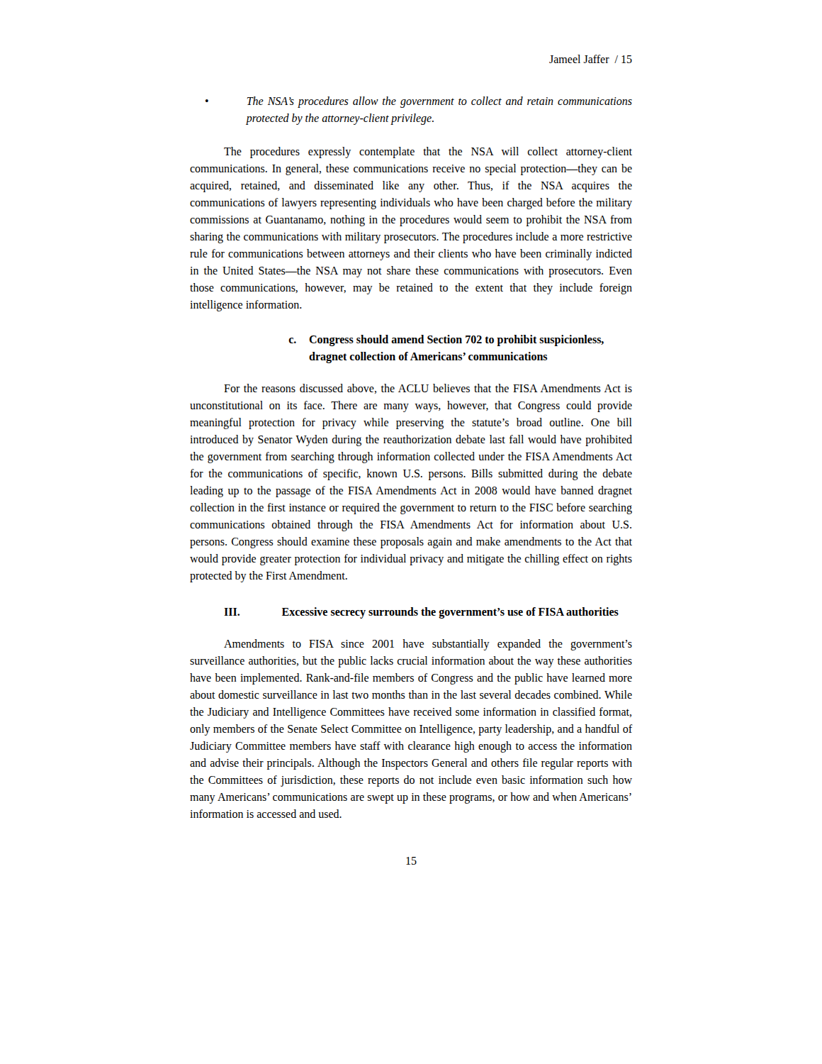Jameel Jaffer / 15
• The NSA’s procedures allow the government to collect and retain communications protected by the attorney-client privilege.
The procedures expressly contemplate that the NSA will collect attorney-client communications. In general, these communications receive no special protection—they can be acquired, retained, and disseminated like any other. Thus, if the NSA acquires the communications of lawyers representing individuals who have been charged before the military commissions at Guantanamo, nothing in the procedures would seem to prohibit the NSA from sharing the communications with military prosecutors. The procedures include a more restrictive rule for communications between attorneys and their clients who have been criminally indicted in the United States—the NSA may not share these communications with prosecutors. Even those communications, however, may be retained to the extent that they include foreign intelligence information.
c. Congress should amend Section 702 to prohibit suspicionless,
dragnet collection of Americans’ communications
For the reasons discussed above, the ACLU believes that the FISA Amendments Act is unconstitutional on its face. There are many ways, however, that Congress could provide meaningful protection for privacy while preserving the statute’s broad outline. One bill introduced by Senator Wyden during the reauthorization debate last fall would have prohibited the government from searching through information collected under the FISA Amendments Act for the communications of specific, known U.S. persons. Bills submitted during the debate leading up to the passage of the FISA Amendments Act in 2008 would have banned dragnet collection in the first instance or required the government to return to the FISC before searching communications obtained through the FISA Amendments Act for information about U.S. persons. Congress should examine these proposals again and make amendments to the Act that would provide greater protection for individual privacy and mitigate the chilling effect on rights protected by the First Amendment.
III. Excessive secrecy surrounds the government’s use of FISA authorities
Amendments to FISA since 2001 have substantially expanded the government’s surveillance authorities, but the public lacks crucial information about the way these authorities have been implemented. Rank-and-file members of Congress and the public have learned more about domestic surveillance in last two months than in the last several decades combined. While the Judiciary and Intelligence Committees have received some information in classified format, only members of the Senate Select Committee on Intelligence, party leadership, and a handful of Judiciary Committee members have staff with clearance high enough to access the information and advise their principals. Although the Inspectors General and others file regular reports with the Committees of jurisdiction, these reports do not include even basic information such how many Americans’ communications are swept up in these programs, or how and when Americans’ information is accessed and used.
15